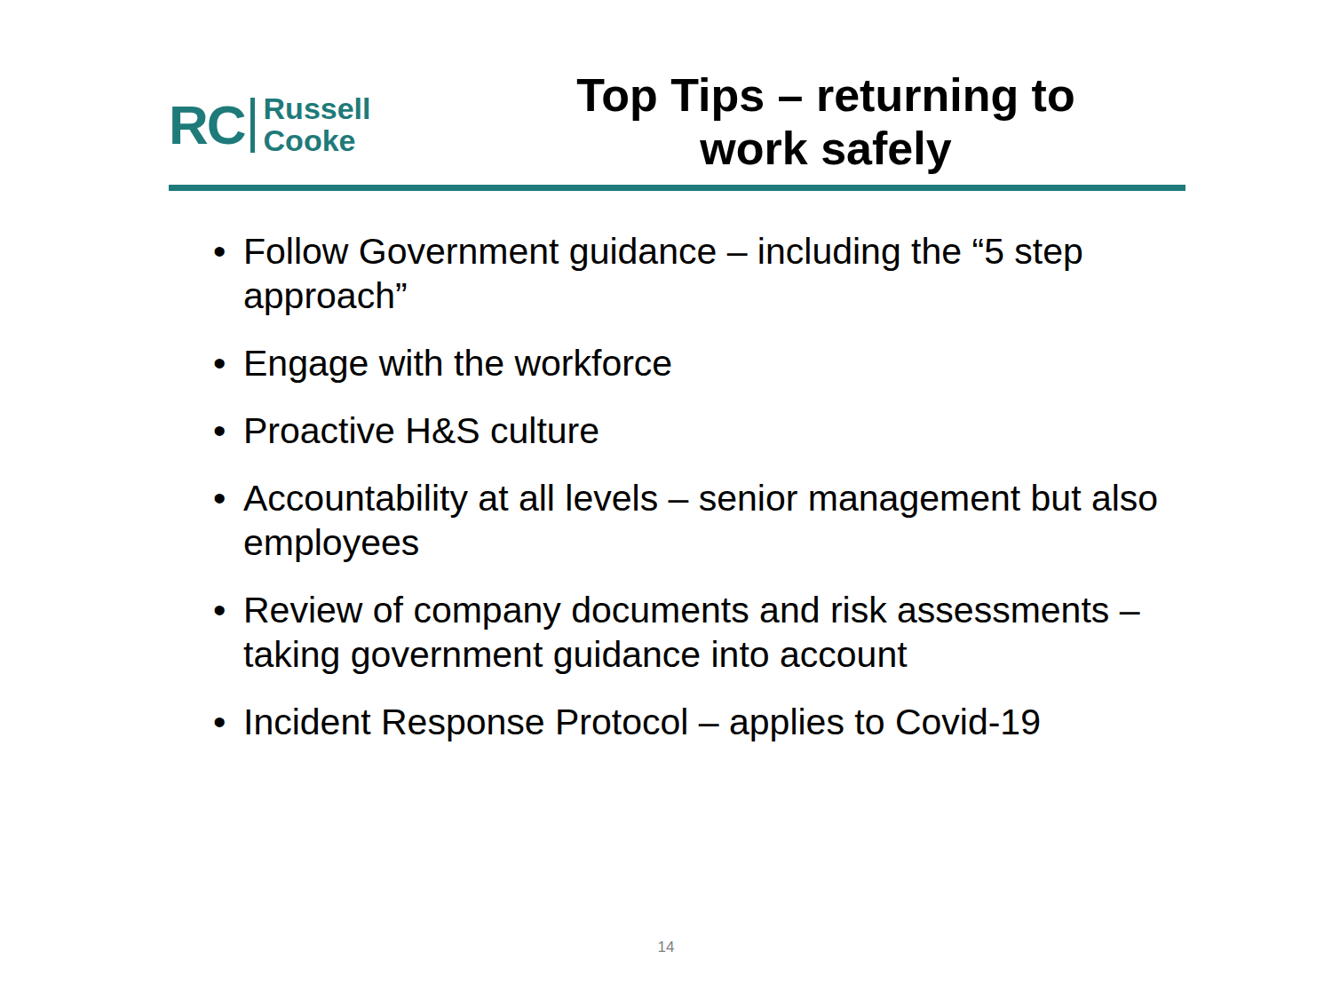RC Russell
Cooke
Top Tips – returning to
work safely
Follow Government guidance – including the “5 step approach”
Engage with the workforce
Proactive H&S culture
Accountability at all levels – senior management but also employees
Review of company documents and risk assessments – taking government guidance into account
Incident Response Protocol – applies to Covid-19
14